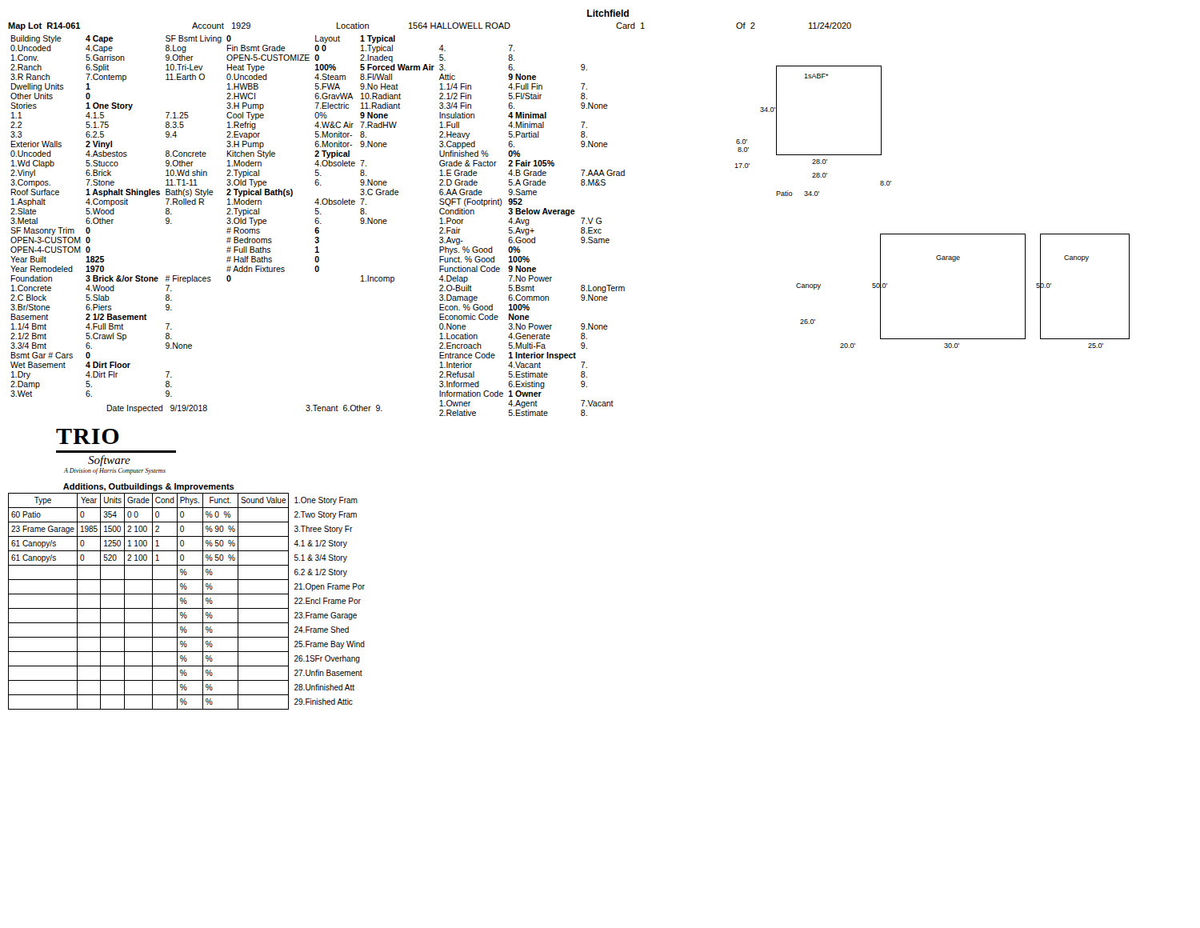Litchfield
Map Lot R14-061
Account 1929
Location
1564 HALLOWELL ROAD
Card 1
Of 2
11/24/2020
| Building Style | 4 Cape | SF Bsmt Living | 0 | Layout | 1 Typical |
| 0.Uncoded | 4.Cape | 8.Log | Fin Bsmt Grade | 0 0 | 1.Typical | 4. | 7. |
| 1.Conv. | 5.Garrison | 9.Other | OPEN-5-CUSTOMIZE | 0 | 2.Inadeq | 5. | 8. |
| 2.Ranch | 6.Split | 10.Tri-Lev | Heat Type | 100% | 5 Forced Warm Air | 3. | 6. | 9. |
| 3.R Ranch | 7.Contemp | 11.Earth O | 0.Uncoded | 4.Steam | 8.Fl/Wall | Attic | 9 None |
| Dwelling Units | 1 | | 1.HWBB | 5.FWA | 9.No Heat | 1.1/4 Fin | 4.Full Fin | 7. |
| Other Units | 0 | | 2.HWCI | 6.GravWA | 10.Radiant | 2.1/2 Fin | 5.Fl/Stair | 8. |
| Stories | 1 One Story | | 3.H Pump | 7.Electric | 11.Radiant | 3.3/4 Fin | 6. | 9.None |
| 1.1 | 4.1.5 | 7.1.25 | Cool Type | 0% | 9 None | Insulation | 4 Minimal |
| 2.2 | 5.1.75 | 8.3.5 | 1.Refrig | 4.W&C Air | 7.RadHW | 1.Full | 4.Minimal | 7. |
| 3.3 | 6.2.5 | 9.4 | 2.Evapor | 5.Monitor- | 8. | 2.Heavy | 5.Partial | 8. |
| Exterior Walls | 2 Vinyl | | 3.H Pump | 6.Monitor- | 9.None | 3.Capped | 6. | 9.None |
| 0.Uncoded | 4.Asbestos | 8.Concrete | Kitchen Style | 2 Typical | | Unfinished % | 0% |
| 1.Wd Clapb | 5.Stucco | 9.Other | 1.Modern | 4.Obsolete | 7. | Grade & Factor | 2 Fair 105% |
| 2.Vinyl | 6.Brick | 10.Wd shin | 2.Typical | 5. | 8. | 1.E Grade | 4.B Grade | 7.AAA Grad |
| 3.Compos. | 7.Stone | 11.T1-11 | 3.Old Type | 6. | 9.None | 2.D Grade | 5.A Grade | 8.M&S |
| Roof Surface | 1 Asphalt Shingles | Bath(s) Style | 2 Typical Bath(s) | | 3.C Grade | 6.AA Grade | 9.Same |
| 1.Asphalt | 4.Composit | 7.Rolled R | 1.Modern | 4.Obsolete | 7. | SQFT (Footprint) | 952 |
| 2.Slate | 5.Wood | 8. | 2.Typical | 5. | 8. | Condition | 3 Below Average |
| 3.Metal | 6.Other | 9. | 3.Old Type | 6. | 9.None | 1.Poor | 4.Avg | 7.V G |
| SF Masonry Trim | 0 | | # Rooms | 6 | | 2.Fair | 5.Avg+ | 8.Exc |
| OPEN-3-CUSTOM | 0 | | # Bedrooms | 3 | | 3.Avg- | 6.Good | 9.Same |
| OPEN-4-CUSTOM | 0 | | # Full Baths | 1 | | Phys. % Good | 0% |
| Year Built | 1825 | | # Half Baths | 0 | | Funct. % Good | 100% |
| Year Remodeled | 1970 | | # Addn Fixtures | 0 | | Functional Code | 9 None |
| Foundation | 3 Brick &/or Stone | # Fireplaces | 0 | | 1.Incomp | 4.Delap | 7.No Power |
| 1.Concrete | 4.Wood | 7. | | | | 2.O-Built | 5.Bsmt | 8.LongTerm |
| 2.C Block | 5.Slab | 8. | | | | 3.Damage | 6.Common | 9.None |
| 3.Br/Stone | 6.Piers | 9. | | | | Econ. % Good | 100% |
| Basement | 2 1/2 Basement | | | | | Economic Code | None |
| 1.1/4 Bmt | 4.Full Bmt | 7. | | | | 0.None | 3.No Power | 9.None |
| 2.1/2 Bmt | 5.Crawl Sp | 8. | | | | 1.Location | 4.Generate | 8. |
| 3.3/4 Bmt | 6. | 9.None | | | | 2.Encroach | 5.Multi-Fa | 9. |
| Bsmt Gar # Cars | 0 | | | | | Entrance Code | 1 Interior Inspect |
| Wet Basement | 4 Dirt Floor | | | | | 1.Interior | 4.Vacant | 7. |
| 1.Dry | 4.Dirt Flr | 7. | | | | 2.Refusal | 5.Estimate | 8. |
| 2.Damp | 5. | 8. | | | | 3.Informed | 6.Existing | 9. |
| 3.Wet | 6. | 9. | | | | Information Code | 1 Owner |
| | | | | | | 1.Owner | 4.Agent | 7.Vacant |
| | | | | | | 2.Relative | 5.Estimate | 8. |
TRIO
Software
A Division of Harris Computer Systems
| Date Inspected 9/19/2018 | 3.Tenant | 6.Other | 9. |
| Additions, Outbuildings & Improvements | |
| Type | Year | Units | Grade | Cond | Phys. | Funct. | Sound Value | 1.One Story Fram |
| 60 Patio | 0 | 354 | 0 0 | 0 | 0 | % 0 % | | 2.Two Story Fram |
| 23 Frame Garage | 1985 | 1500 | 2 100 | 2 | 0 | % 90 % | | 3.Three Story Fr |
| 61 Canopy/s | 0 | 1250 | 1 100 | 1 | 0 | % 50 % | | 4.1 & 1/2 Story |
| 61 Canopy/s | 0 | 520 | 2 100 | 1 | 0 | % 50 % | | 5.1 & 3/4 Story |
| | | | | | % | % | | 6.2 & 1/2 Story |
| | | | | | % | % | | 21.Open Frame Por |
| | | | | | % | % | | 22.Encl Frame Por |
| | | | | | % | % | | 23.Frame Garage |
| | | | | | % | % | | 24.Frame Shed |
| | | | | | % | % | | 25.Frame Bay Wind |
| | | | | | % | % | | 26.1SFr Overhang |
| | | | | | % | % | | 27.Unfin Basement |
| | | | | | % | % | | 28.Unfinished Att |
| | | | | | % | % | | 29.Finished Attic |
1sABF*
34.0'
28.0'
28.0'
34.0'
8.0'
6.0'
8.0'
17.0'
Patio
Garage
30.0'
50.0'
Canopy
50.0'
25.0'
Canopy
26.0'
20.0'